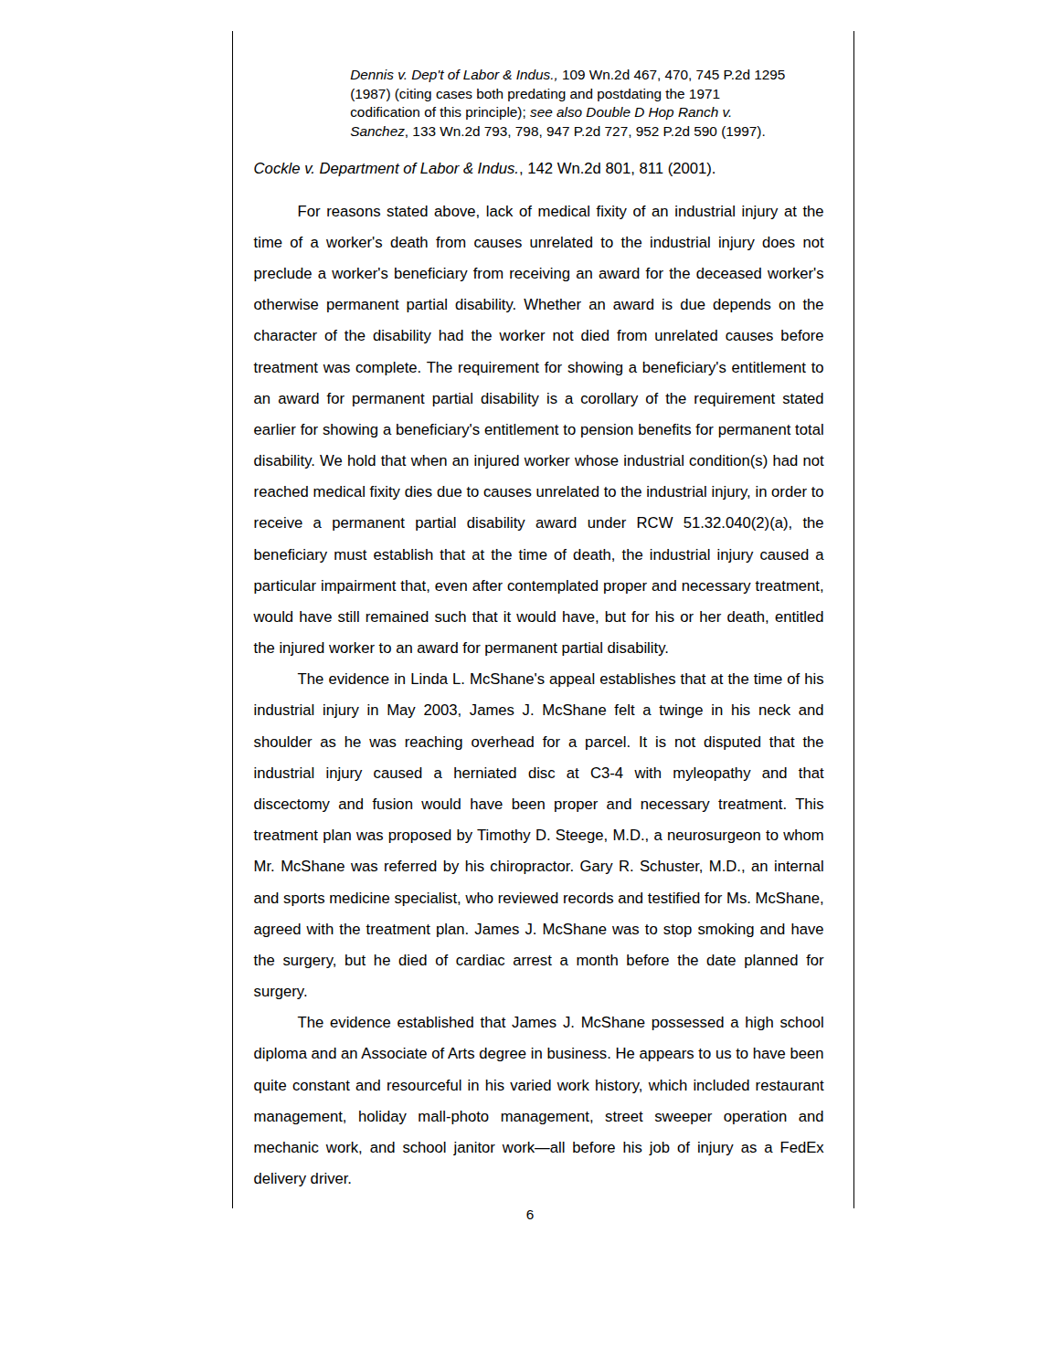Dennis v. Dep't of Labor & Indus., 109 Wn.2d 467, 470, 745 P.2d 1295 (1987) (citing cases both predating and postdating the 1971 codification of this principle); see also Double D Hop Ranch v. Sanchez, 133 Wn.2d 793, 798, 947 P.2d 727, 952 P.2d 590 (1997).
Cockle v. Department of Labor & Indus., 142 Wn.2d 801, 811 (2001).
For reasons stated above, lack of medical fixity of an industrial injury at the time of a worker's death from causes unrelated to the industrial injury does not preclude a worker's beneficiary from receiving an award for the deceased worker's otherwise permanent partial disability. Whether an award is due depends on the character of the disability had the worker not died from unrelated causes before treatment was complete. The requirement for showing a beneficiary's entitlement to an award for permanent partial disability is a corollary of the requirement stated earlier for showing a beneficiary's entitlement to pension benefits for permanent total disability. We hold that when an injured worker whose industrial condition(s) had not reached medical fixity dies due to causes unrelated to the industrial injury, in order to receive a permanent partial disability award under RCW 51.32.040(2)(a), the beneficiary must establish that at the time of death, the industrial injury caused a particular impairment that, even after contemplated proper and necessary treatment, would have still remained such that it would have, but for his or her death, entitled the injured worker to an award for permanent partial disability.
The evidence in Linda L. McShane's appeal establishes that at the time of his industrial injury in May 2003, James J. McShane felt a twinge in his neck and shoulder as he was reaching overhead for a parcel. It is not disputed that the industrial injury caused a herniated disc at C3-4 with myleopathy and that discectomy and fusion would have been proper and necessary treatment. This treatment plan was proposed by Timothy D. Steege, M.D., a neurosurgeon to whom Mr. McShane was referred by his chiropractor. Gary R. Schuster, M.D., an internal and sports medicine specialist, who reviewed records and testified for Ms. McShane, agreed with the treatment plan. James J. McShane was to stop smoking and have the surgery, but he died of cardiac arrest a month before the date planned for surgery.
The evidence established that James J. McShane possessed a high school diploma and an Associate of Arts degree in business. He appears to us to have been quite constant and resourceful in his varied work history, which included restaurant management, holiday mall-photo management, street sweeper operation and mechanic work, and school janitor work—all before his job of injury as a FedEx delivery driver.
6